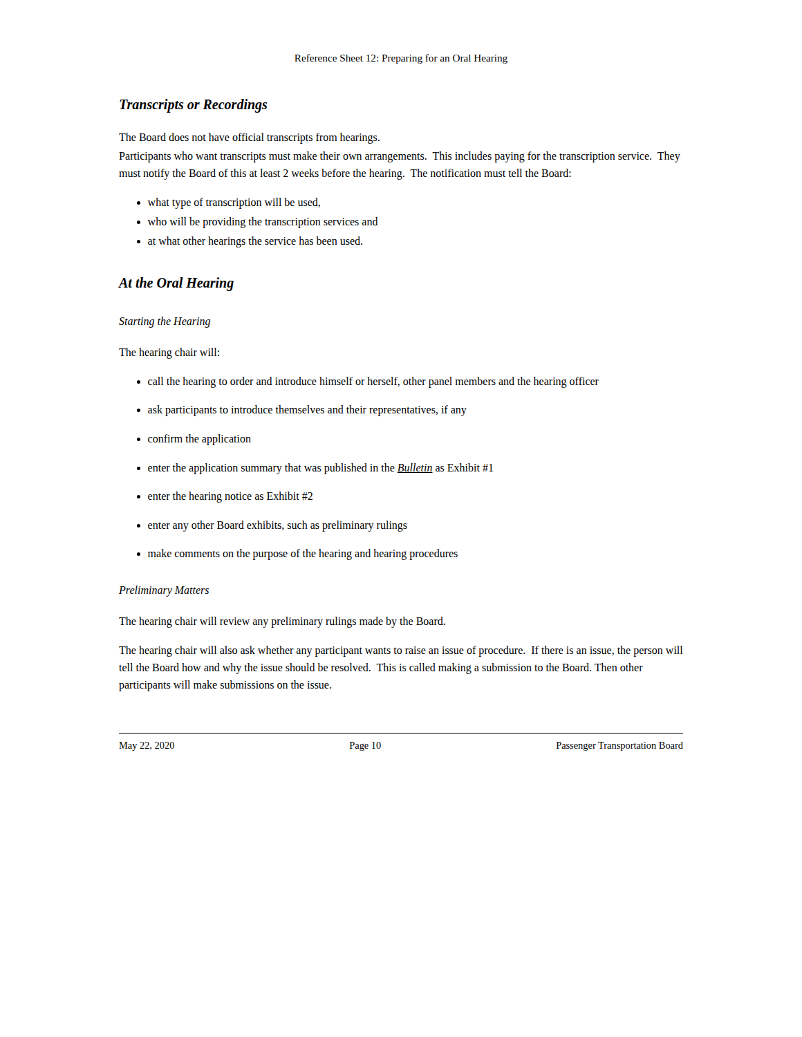Reference Sheet 12: Preparing for an Oral Hearing
Transcripts or Recordings
The Board does not have official transcripts from hearings.
Participants who want transcripts must make their own arrangements. This includes paying for the transcription service. They must notify the Board of this at least 2 weeks before the hearing. The notification must tell the Board:
what type of transcription will be used,
who will be providing the transcription services and
at what other hearings the service has been used.
At the Oral Hearing
Starting the Hearing
The hearing chair will:
call the hearing to order and introduce himself or herself, other panel members and the hearing officer
ask participants to introduce themselves and their representatives, if any
confirm the application
enter the application summary that was published in the Bulletin as Exhibit #1
enter the hearing notice as Exhibit #2
enter any other Board exhibits, such as preliminary rulings
make comments on the purpose of the hearing and hearing procedures
Preliminary Matters
The hearing chair will review any preliminary rulings made by the Board.
The hearing chair will also ask whether any participant wants to raise an issue of procedure. If there is an issue, the person will tell the Board how and why the issue should be resolved. This is called making a submission to the Board. Then other participants will make submissions on the issue.
May 22, 2020 Page 10 Passenger Transportation Board